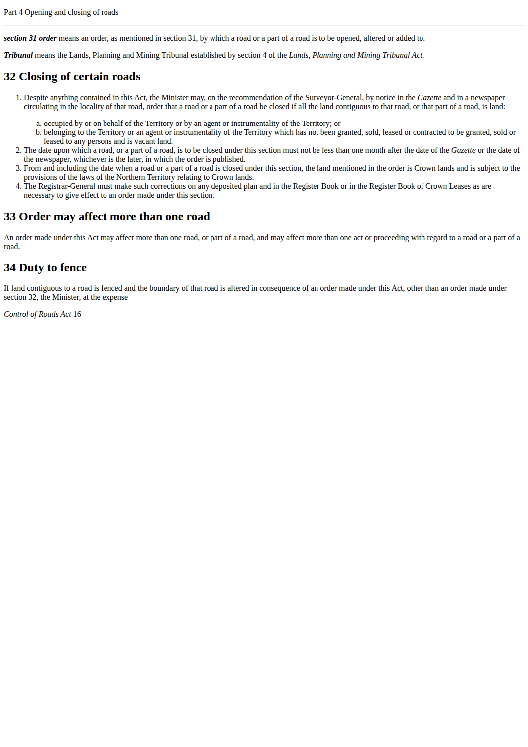Part 4 Opening and closing of roads
section 31 order means an order, as mentioned in section 31, by which a road or a part of a road is to be opened, altered or added to.
Tribunal means the Lands, Planning and Mining Tribunal established by section 4 of the Lands, Planning and Mining Tribunal Act.
32 Closing of certain roads
Despite anything contained in this Act, the Minister may, on the recommendation of the Surveyor-General, by notice in the Gazette and in a newspaper circulating in the locality of that road, order that a road or a part of a road be closed if all the land contiguous to that road, or that part of a road, is land:
occupied by or on behalf of the Territory or by an agent or instrumentality of the Territory; or
belonging to the Territory or an agent or instrumentality of the Territory which has not been granted, sold, leased or contracted to be granted, sold or leased to any persons and is vacant land.
The date upon which a road, or a part of a road, is to be closed under this section must not be less than one month after the date of the Gazette or the date of the newspaper, whichever is the later, in which the order is published.
From and including the date when a road or a part of a road is closed under this section, the land mentioned in the order is Crown lands and is subject to the provisions of the laws of the Northern Territory relating to Crown lands.
The Registrar-General must make such corrections on any deposited plan and in the Register Book or in the Register Book of Crown Leases as are necessary to give effect to an order made under this section.
33 Order may affect more than one road
An order made under this Act may affect more than one road, or part of a road, and may affect more than one act or proceeding with regard to a road or a part of a road.
34 Duty to fence
If land contiguous to a road is fenced and the boundary of that road is altered in consequence of an order made under this Act, other than an order made under section 32, the Minister, at the expense
Control of Roads Act 16